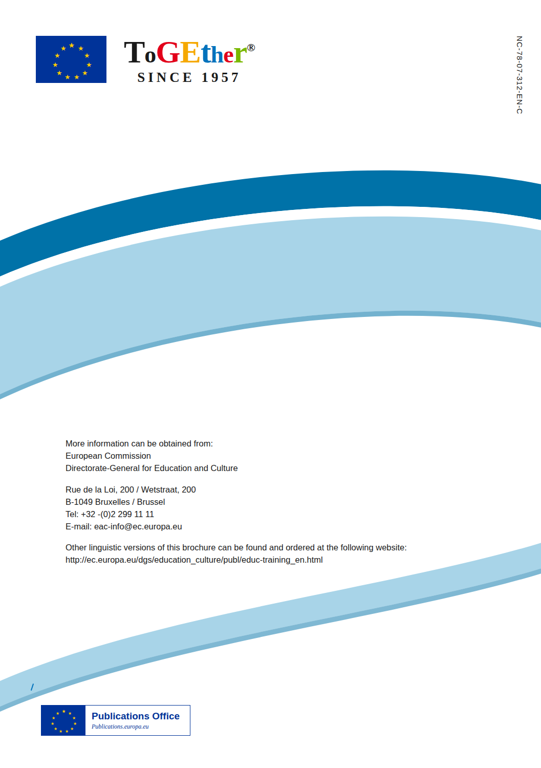★ ★ ★ ★ ★ ★ ★ ★ ★ ★ ★ ★
ToGEther®
SINCE 1957
NC-78-07-312-EN-C
More information can be obtained from:
European Commission
Directorate-General for Education and Culture
Rue de la Loi, 200 / Wetstraat, 200
B-1049 Bruxelles / Brussel
Tel: +32 -(0)2 299 11 11
E-mail: eac-info@ec.europa.eu
Other linguistic versions of this brochure can be found and ordered at the following website:
http://ec.europa.eu/dgs/education_culture/publ/educ-training_en.html
★ ★ ★ ★ ★ ★ ★ ★ ★ ★ ★ ★
Publications Office
Publications.europa.eu